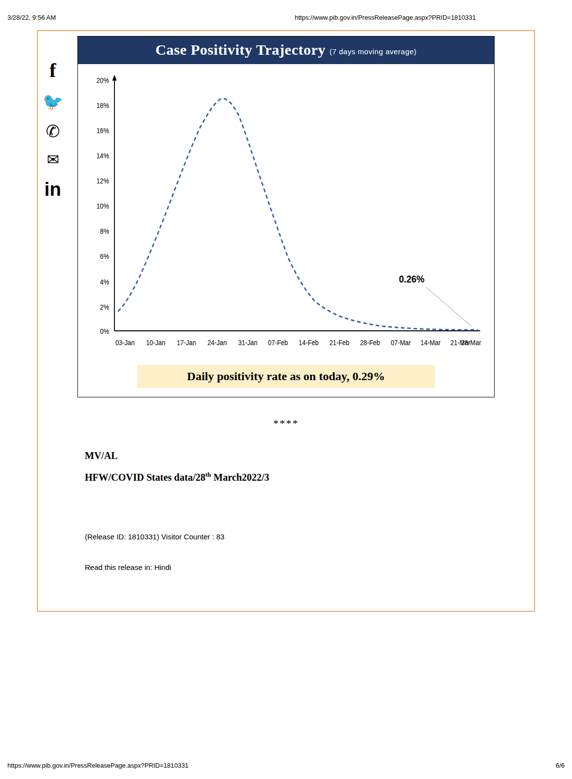3/28/22, 9:56 AM
https://www.pib.gov.in/PressReleasePage.aspx?PRID=1810331
f
🐦
✆
✉
in
Case Positivity Trajectory (7 days moving average)
20% 18% 16% 14% 12% 10% 8% 6% 4% 2% 0% 03-Jan 10-Jan 17-Jan 24-Jan 31-Jan 07-Feb 14-Feb 21-Feb 28-Feb 07-Mar 14-Mar 21-Mar 28-Mar 0.26%
Daily positivity rate as on today, 0.29%
****
MV/AL
HFW/COVID States data/28th March2022/3
(Release ID: 1810331) Visitor Counter : 83
Read this release in: Hindi
https://www.pib.gov.in/PressReleasePage.aspx?PRID=1810331
6/6